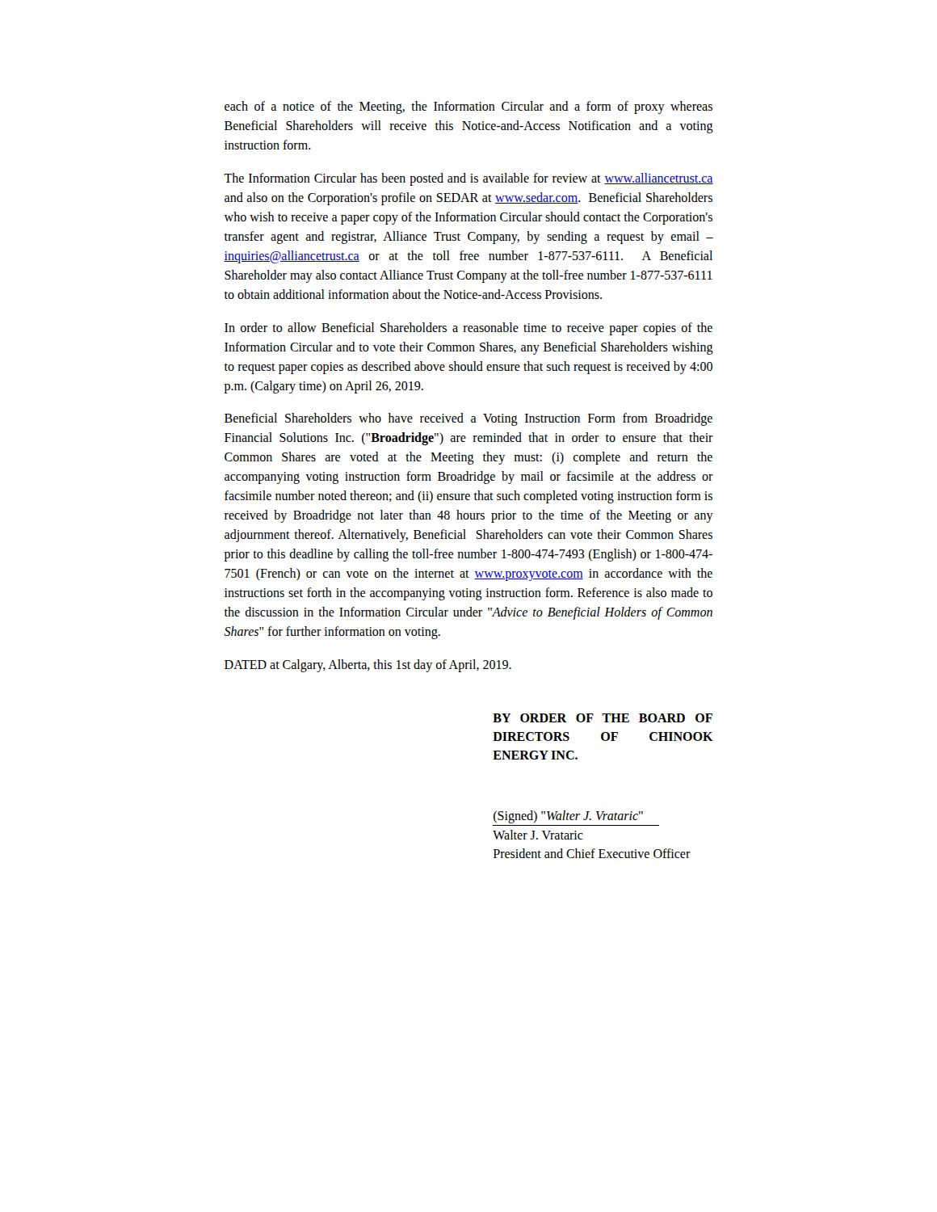each of a notice of the Meeting, the Information Circular and a form of proxy whereas Beneficial Shareholders will receive this Notice-and-Access Notification and a voting instruction form.
The Information Circular has been posted and is available for review at www.alliancetrust.ca and also on the Corporation's profile on SEDAR at www.sedar.com. Beneficial Shareholders who wish to receive a paper copy of the Information Circular should contact the Corporation's transfer agent and registrar, Alliance Trust Company, by sending a request by email – inquiries@alliancetrust.ca or at the toll free number 1-877-537-6111. A Beneficial Shareholder may also contact Alliance Trust Company at the toll-free number 1-877-537-6111 to obtain additional information about the Notice-and-Access Provisions.
In order to allow Beneficial Shareholders a reasonable time to receive paper copies of the Information Circular and to vote their Common Shares, any Beneficial Shareholders wishing to request paper copies as described above should ensure that such request is received by 4:00 p.m. (Calgary time) on April 26, 2019.
Beneficial Shareholders who have received a Voting Instruction Form from Broadridge Financial Solutions Inc. ("Broadridge") are reminded that in order to ensure that their Common Shares are voted at the Meeting they must: (i) complete and return the accompanying voting instruction form Broadridge by mail or facsimile at the address or facsimile number noted thereon; and (ii) ensure that such completed voting instruction form is received by Broadridge not later than 48 hours prior to the time of the Meeting or any adjournment thereof. Alternatively, Beneficial Shareholders can vote their Common Shares prior to this deadline by calling the toll-free number 1-800-474-7493 (English) or 1-800-474-7501 (French) or can vote on the internet at www.proxyvote.com in accordance with the instructions set forth in the accompanying voting instruction form. Reference is also made to the discussion in the Information Circular under "Advice to Beneficial Holders of Common Shares" for further information on voting.
DATED at Calgary, Alberta, this 1st day of April, 2019.
BY ORDER OF THE BOARD OF DIRECTORS OF CHINOOK ENERGY INC.
(Signed) "Walter J. Vrataric"
Walter J. Vrataric
President and Chief Executive Officer